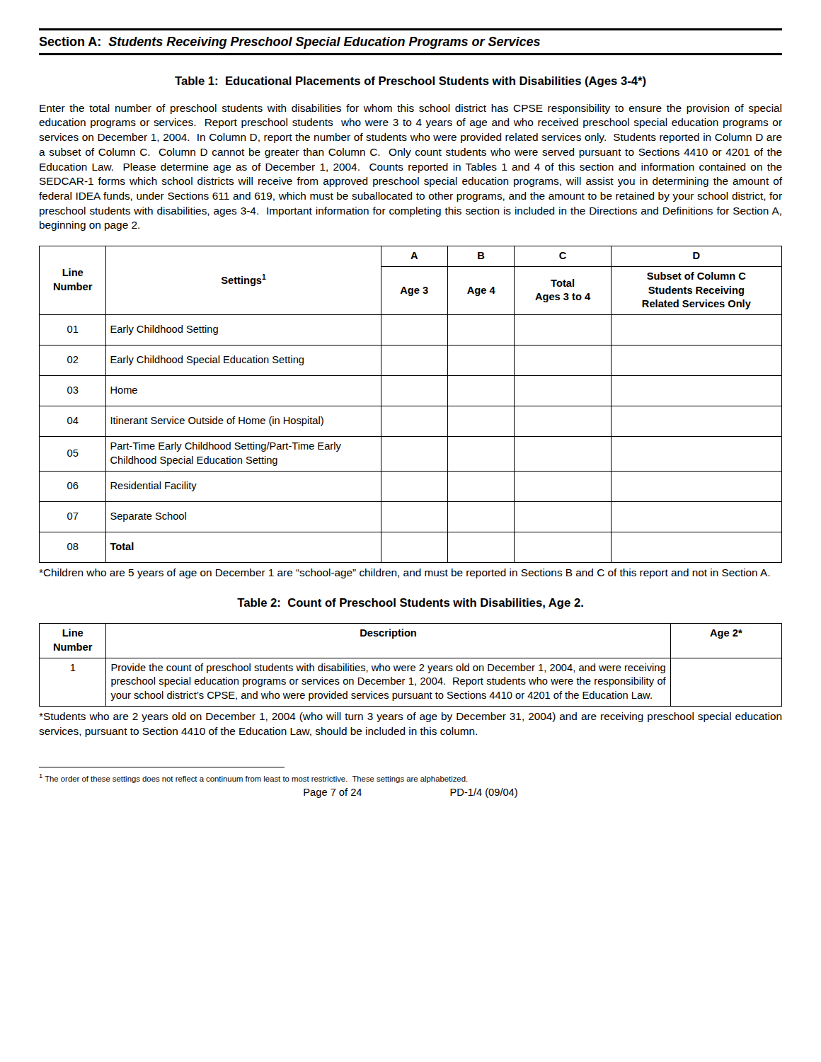Section A: Students Receiving Preschool Special Education Programs or Services
Table 1: Educational Placements of Preschool Students with Disabilities (Ages 3-4*)
Enter the total number of preschool students with disabilities for whom this school district has CPSE responsibility to ensure the provision of special education programs or services. Report preschool students who were 3 to 4 years of age and who received preschool special education programs or services on December 1, 2004. In Column D, report the number of students who were provided related services only. Students reported in Column D are a subset of Column C. Column D cannot be greater than Column C. Only count students who were served pursuant to Sections 4410 or 4201 of the Education Law. Please determine age as of December 1, 2004. Counts reported in Tables 1 and 4 of this section and information contained on the SEDCAR-1 forms which school districts will receive from approved preschool special education programs, will assist you in determining the amount of federal IDEA funds, under Sections 611 and 619, which must be suballocated to other programs, and the amount to be retained by your school district, for preschool students with disabilities, ages 3-4. Important information for completing this section is included in the Directions and Definitions for Section A, beginning on page 2.
| Line Number | Settings 1 | A | B | C | D |
| --- | --- | --- | --- | --- | --- |
| Age 3 | Age 4 | Total Ages 3 to 4 | Subset of Column C Students Receiving Related Services Only |
| 01 | Early Childhood Setting | | | | |
| 02 | Early Childhood Special Education Setting | | | | |
| 03 | Home | | | | |
| 04 | Itinerant Service Outside of Home (in Hospital) | | | | |
| 05 | Part-Time Early Childhood Setting/Part-Time Early Childhood Special Education Setting | | | | |
| 06 | Residential Facility | | | | |
| 07 | Separate School | | | | |
| 08 | Total | | | | |
*Children who are 5 years of age on December 1 are “school-age” children, and must be reported in Sections B and C of this report and not in Section A.
Table 2: Count of Preschool Students with Disabilities, Age 2.
| Line Number | Description | Age 2* |
| --- | --- | --- |
| 1 | Provide the count of preschool students with disabilities, who were 2 years old on December 1, 2004, and were receiving preschool special education programs or services on December 1, 2004. Report students who were the responsibility of your school district’s CPSE, and who were provided services pursuant to Sections 4410 or 4201 of the Education Law. | |
*Students who are 2 years old on December 1, 2004 (who will turn 3 years of age by December 31, 2004) and are receiving preschool special education services, pursuant to Section 4410 of the Education Law, should be included in this column.
1 The order of these settings does not reflect a continuum from least to most restrictive. These settings are alphabetized.
Page 7 of 24 PD-1/4 (09/04)